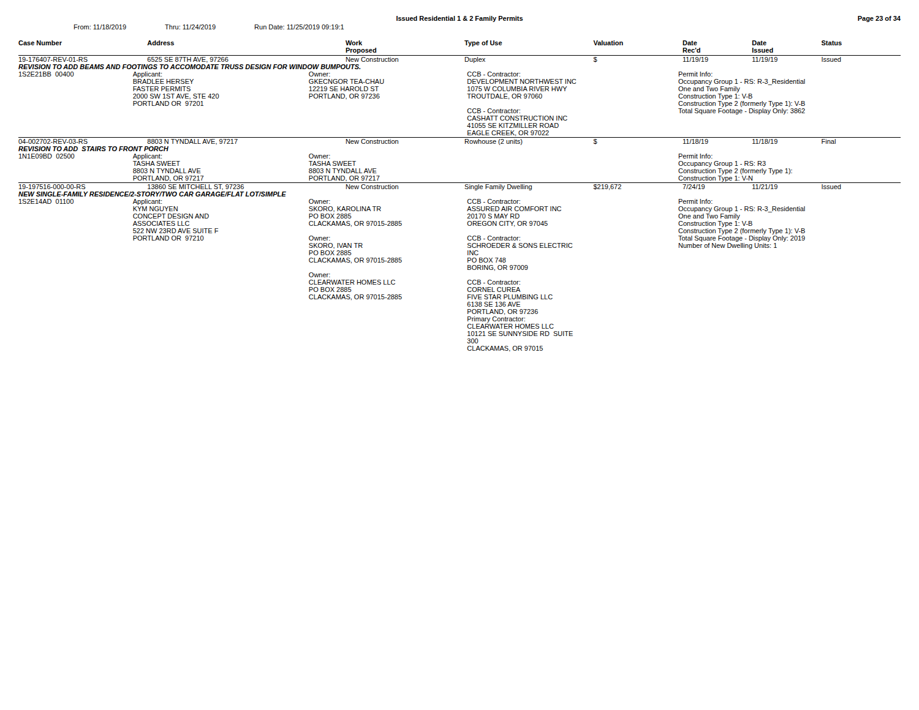Issued Residential 1 & 2 Family Permits
Page 23 of 34 From: 11/18/2019 Thru: 11/24/2019 Run Date: 11/25/2019 09:19:1
| Case Number | Address | Work Proposed | Type of Use | Valuation | Date Rec'd | Date Issued | Status |
| --- | --- | --- | --- | --- | --- | --- | --- |
| 19-176407-REV-01-RS | 6525 SE 87TH AVE, 97266 | New Construction | Duplex | $ | 11/19/19 | 11/19/19 | Issued |
| REVISION TO ADD BEAMS AND FOOTINGS TO ACCOMODATE TRUSS DESIGN FOR WINDOW BUMPOUTS. |
| / 1S2E21BB 00400 / Applicant: BRADLEE HERSEY FASTER PERMITS 2000 SW 1ST AVE, STE 420 PORTLAND OR 97201 / Owner: GKECNGOR TEA-CHAU 12219 SE HAROLD ST PORTLAND, OR 97236 / CCB - Contractor: DEVELOPMENT NORTHWEST INC 1075 W COLUMBIA RIVER HWY TROUTDALE, OR 97060 CCB - Contractor: CASHATT CONSTRUCTION INC 41055 SE KITZMILLER ROAD EAGLE CREEK, OR 97022 / Permit Info: Occupancy Group 1 - RS: R-3_Residential One and Two Family Construction Type 1: V-B Construction Type 2 (formerly Type 1): V-B Total Square Footage - Display Only: 3862 / |
| 04-002702-REV-03-RS | 8803 N TYNDALL AVE, 97217 | New Construction | Rowhouse (2 units) | $ | 11/18/19 | 11/18/19 | Final |
| REVISION TO ADD STAIRS TO FRONT PORCH |
| / 1N1E09BD 02500 / Applicant: TASHA SWEET 8803 N TYNDALL AVE PORTLAND, OR 97217 / Owner: TASHA SWEET 8803 N TYNDALL AVE PORTLAND, OR 97217 / / Permit Info: Occupancy Group 1 - RS: R3 Construction Type 2 (formerly Type 1): Construction Type 1: V-N / |
| 19-197516-000-00-RS | 13860 SE MITCHELL ST, 97236 | New Construction | Single Family Dwelling | $219,672 | 7/24/19 | 11/21/19 | Issued |
| NEW SINGLE-FAMILY RESIDENCE/2-STORY/TWO CAR GARAGE/FLAT LOT/SIMPLE |
| / 1S2E14AD 01100 / Applicant: KYM NGUYEN CONCEPT DESIGN AND ASSOCIATES LLC 522 NW 23RD AVE SUITE F PORTLAND OR 97210 / Owner: SKORO, KAROLINA TR PO BOX 2885 CLACKAMAS, OR 97015-2885 Owner: SKORO, IVAN TR PO BOX 2885 CLACKAMAS, OR 97015-2885 Owner: CLEARWATER HOMES LLC PO BOX 2885 CLACKAMAS, OR 97015-2885 / CCB - Contractor: ASSURED AIR COMFORT INC 20170 S MAY RD OREGON CITY, OR 97045 CCB - Contractor: SCHROEDER & SONS ELECTRIC INC PO BOX 748 BORING, OR 97009 CCB - Contractor: CORNEL CUREA FIVE STAR PLUMBING LLC 6138 SE 136 AVE PORTLAND, OR 97236 Primary Contractor: CLEARWATER HOMES LLC 10121 SE SUNNYSIDE RD SUITE 300 CLACKAMAS, OR 97015 / Permit Info: Occupancy Group 1 - RS: R-3_Residential One and Two Family Construction Type 1: V-B Construction Type 2 (formerly Type 1): V-B Total Square Footage - Display Only: 2019 Number of New Dwelling Units: 1 / |